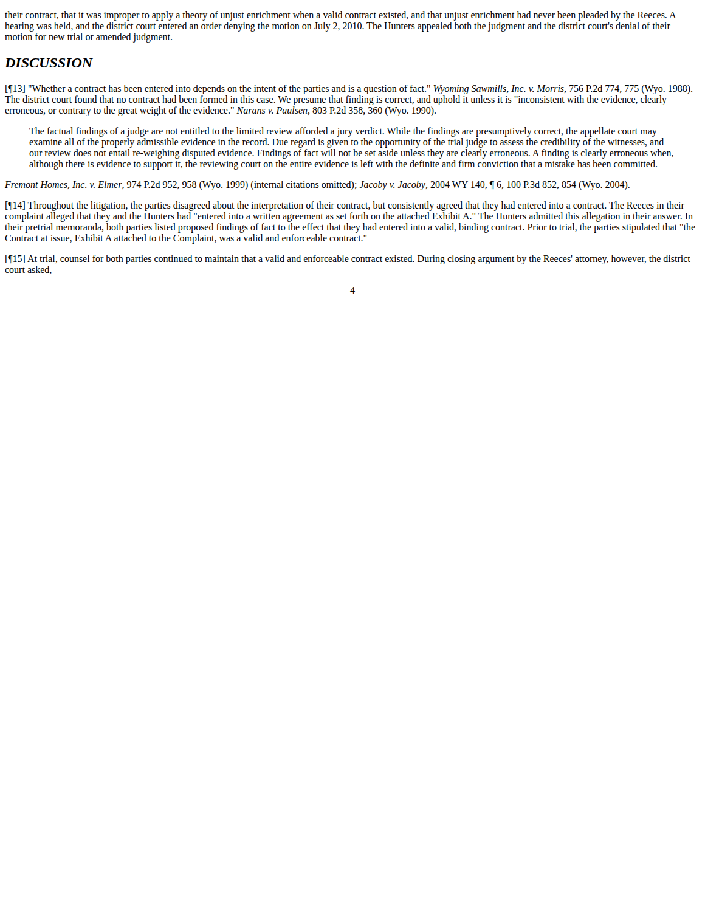their contract, that it was improper to apply a theory of unjust enrichment when a valid contract existed, and that unjust enrichment had never been pleaded by the Reeces. A hearing was held, and the district court entered an order denying the motion on July 2, 2010. The Hunters appealed both the judgment and the district court's denial of their motion for new trial or amended judgment.
DISCUSSION
[¶13] "Whether a contract has been entered into depends on the intent of the parties and is a question of fact." Wyoming Sawmills, Inc. v. Morris, 756 P.2d 774, 775 (Wyo. 1988). The district court found that no contract had been formed in this case. We presume that finding is correct, and uphold it unless it is "inconsistent with the evidence, clearly erroneous, or contrary to the great weight of the evidence." Narans v. Paulsen, 803 P.2d 358, 360 (Wyo. 1990).
The factual findings of a judge are not entitled to the limited review afforded a jury verdict. While the findings are presumptively correct, the appellate court may examine all of the properly admissible evidence in the record. Due regard is given to the opportunity of the trial judge to assess the credibility of the witnesses, and our review does not entail re-weighing disputed evidence. Findings of fact will not be set aside unless they are clearly erroneous. A finding is clearly erroneous when, although there is evidence to support it, the reviewing court on the entire evidence is left with the definite and firm conviction that a mistake has been committed.
Fremont Homes, Inc. v. Elmer, 974 P.2d 952, 958 (Wyo. 1999) (internal citations omitted); Jacoby v. Jacoby, 2004 WY 140, ¶ 6, 100 P.3d 852, 854 (Wyo. 2004).
[¶14] Throughout the litigation, the parties disagreed about the interpretation of their contract, but consistently agreed that they had entered into a contract. The Reeces in their complaint alleged that they and the Hunters had "entered into a written agreement as set forth on the attached Exhibit A." The Hunters admitted this allegation in their answer. In their pretrial memoranda, both parties listed proposed findings of fact to the effect that they had entered into a valid, binding contract. Prior to trial, the parties stipulated that "the Contract at issue, Exhibit A attached to the Complaint, was a valid and enforceable contract."
[¶15] At trial, counsel for both parties continued to maintain that a valid and enforceable contract existed. During closing argument by the Reeces' attorney, however, the district court asked,
4